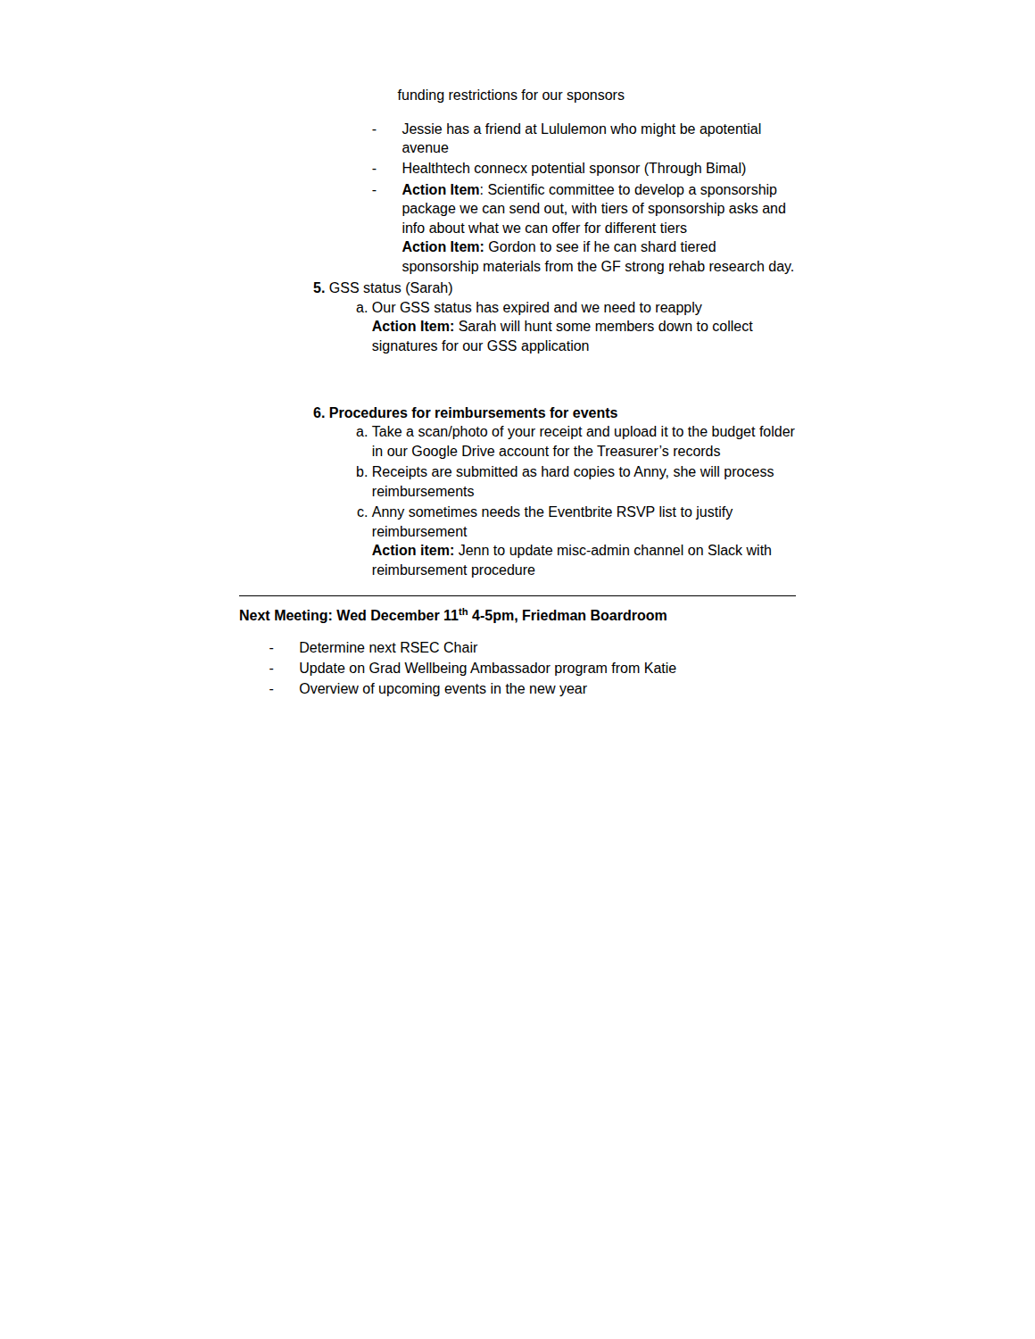funding restrictions for our sponsors
Jessie has a friend at Lululemon who might be apotential avenue
Healthtech connecx potential sponsor (Through Bimal)
Action Item: Scientific committee to develop a sponsorship package we can send out, with tiers of sponsorship asks and info about what we can offer for different tiers
Action Item: Gordon to see if he can shard tiered sponsorship materials from the GF strong rehab research day.
GSS status (Sarah)
Our GSS status has expired and we need to reapply
Action Item: Sarah will hunt some members down to collect signatures for our GSS application
Procedures for reimbursements for events
Take a scan/photo of your receipt and upload it to the budget folder in our Google Drive account for the Treasurer’s records
Receipts are submitted as hard copies to Anny, she will process reimbursements
Anny sometimes needs the Eventbrite RSVP list to justify reimbursement
Action item: Jenn to update misc-admin channel on Slack with reimbursement procedure
Next Meeting: Wed December 11th 4-5pm, Friedman Boardroom
Determine next RSEC Chair
Update on Grad Wellbeing Ambassador program from Katie
Overview of upcoming events in the new year